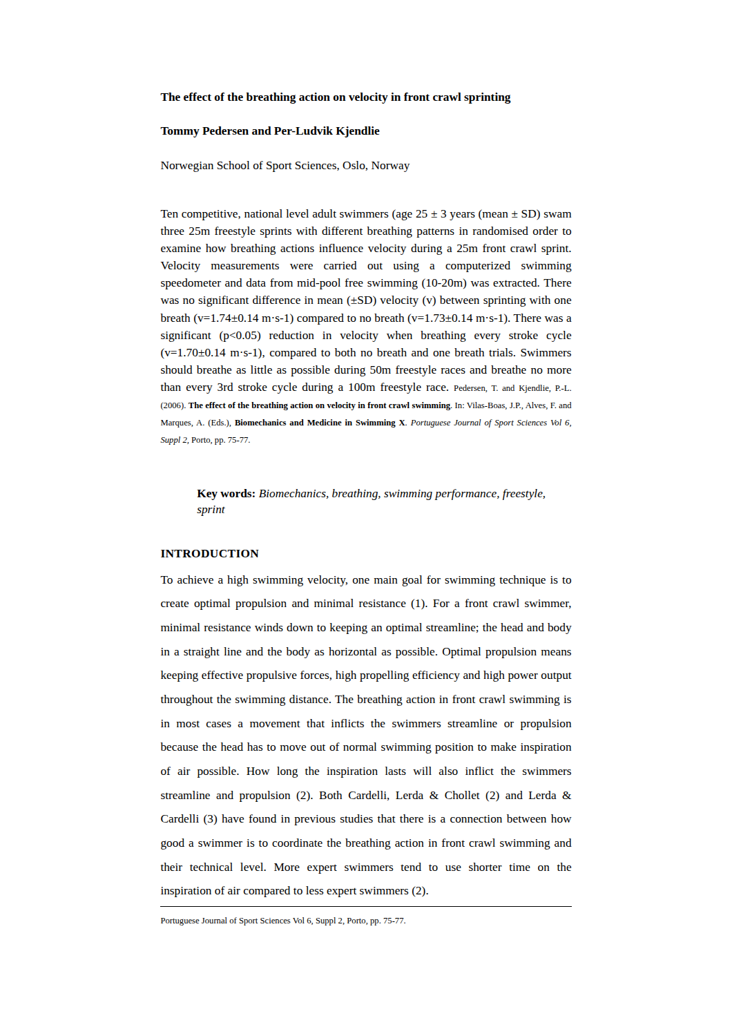The effect of the breathing action on velocity in front crawl sprinting
Tommy Pedersen and Per-Ludvik Kjendlie
Norwegian School of Sport Sciences, Oslo, Norway
Ten competitive, national level adult swimmers (age 25 ± 3 years (mean ± SD) swam three 25m freestyle sprints with different breathing patterns in randomised order to examine how breathing actions influence velocity during a 25m front crawl sprint. Velocity measurements were carried out using a computerized swimming speedometer and data from mid-pool free swimming (10-20m) was extracted. There was no significant difference in mean (±SD) velocity (v) between sprinting with one breath (v=1.74±0.14 m·s-1) compared to no breath (v=1.73±0.14 m·s-1). There was a significant (p<0.05) reduction in velocity when breathing every stroke cycle (v=1.70±0.14 m·s-1), compared to both no breath and one breath trials. Swimmers should breathe as little as possible during 50m freestyle races and breathe no more than every 3rd stroke cycle during a 100m freestyle race. Pedersen, T. and Kjendlie, P.-L. (2006). The effect of the breathing action on velocity in front crawl swimming. In: Vilas-Boas, J.P., Alves, F. and Marques, A. (Eds.), Biomechanics and Medicine in Swimming X. Portuguese Journal of Sport Sciences Vol 6, Suppl 2, Porto, pp. 75-77.
Key words: Biomechanics, breathing, swimming performance, freestyle, sprint
INTRODUCTION
To achieve a high swimming velocity, one main goal for swimming technique is to create optimal propulsion and minimal resistance (1). For a front crawl swimmer, minimal resistance winds down to keeping an optimal streamline; the head and body in a straight line and the body as horizontal as possible. Optimal propulsion means keeping effective propulsive forces, high propelling efficiency and high power output throughout the swimming distance. The breathing action in front crawl swimming is in most cases a movement that inflicts the swimmers streamline or propulsion because the head has to move out of normal swimming position to make inspiration of air possible. How long the inspiration lasts will also inflict the swimmers streamline and propulsion (2). Both Cardelli, Lerda & Chollet (2) and Lerda & Cardelli (3) have found in previous studies that there is a connection between how good a swimmer is to coordinate the breathing action in front crawl swimming and their technical level. More expert swimmers tend to use shorter time on the inspiration of air compared to less expert swimmers (2).
Portuguese Journal of Sport Sciences Vol 6, Suppl 2, Porto, pp. 75-77.